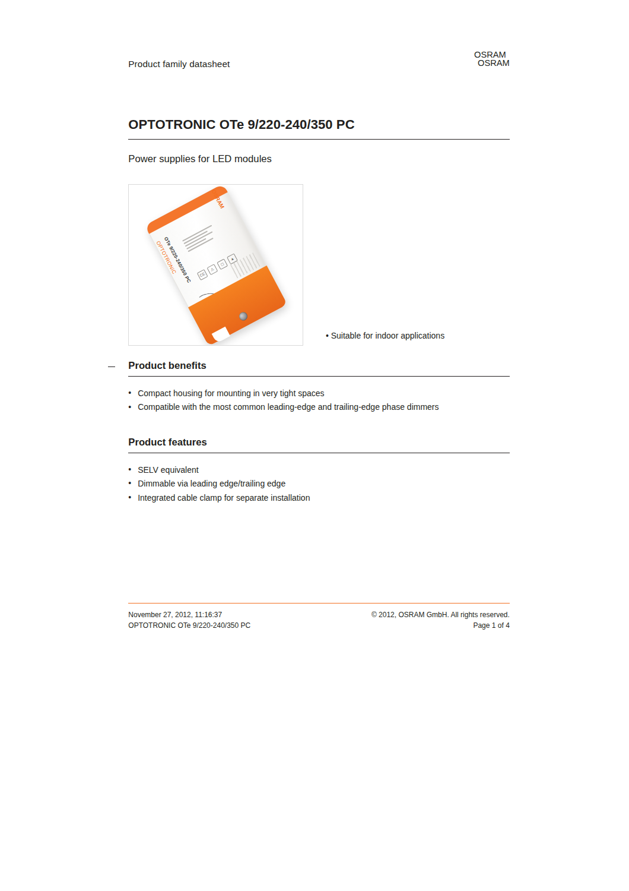Product family datasheet
OSRAM
OSRAM
OPTOTRONIC OTe 9/220-240/350 PC
Power supplies for LED modules
OPTOTRONIC
OTe 9/220-240/350 PC
OSRAM
CE⚠◻▲
• Suitable for indoor applications
Product benefits
Compact housing for mounting in very tight spaces
Compatible with the most common leading-edge and trailing-edge phase dimmers
Product features
SELV equivalent
Dimmable via leading edge/trailing edge
Integrated cable clamp for separate installation
November 27, 2012, 11:16:37
OPTOTRONIC OTe 9/220-240/350 PC
© 2012, OSRAM GmbH. All rights reserved.
Page 1 of 4